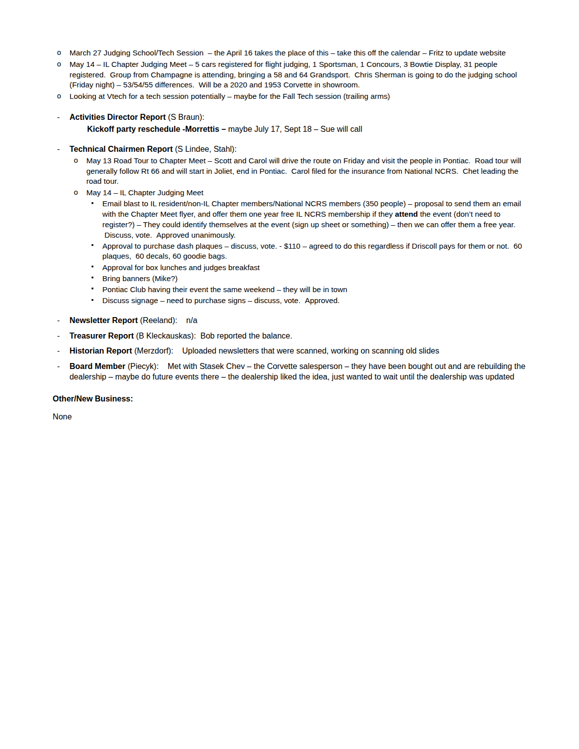March 27 Judging School/Tech Session – the April 16 takes the place of this – take this off the calendar – Fritz to update website
May 14 – IL Chapter Judging Meet – 5 cars registered for flight judging, 1 Sportsman, 1 Concours, 3 Bowtie Display, 31 people registered. Group from Champagne is attending, bringing a 58 and 64 Grandsport. Chris Sherman is going to do the judging school (Friday night) – 53/54/55 differences. Will be a 2020 and 1953 Corvette in showroom.
Looking at Vtech for a tech session potentially – maybe for the Fall Tech session (trailing arms)
Activities Director Report (S Braun):
Kickoff party reschedule -Morrettis – maybe July 17, Sept 18 – Sue will call
Technical Chairmen Report (S Lindee, Stahl):
May 13 Road Tour to Chapter Meet – Scott and Carol will drive the route on Friday and visit the people in Pontiac. Road tour will generally follow Rt 66 and will start in Joliet, end in Pontiac. Carol filed for the insurance from National NCRS. Chet leading the road tour.
May 14 – IL Chapter Judging Meet
Email blast to IL resident/non-IL Chapter members/National NCRS members (350 people) – proposal to send them an email with the Chapter Meet flyer, and offer them one year free IL NCRS membership if they attend the event (don’t need to register?) – They could identify themselves at the event (sign up sheet or something) – then we can offer them a free year. Discuss, vote. Approved unanimously.
Approval to purchase dash plaques – discuss, vote. - $110 – agreed to do this regardless if Driscoll pays for them or not. 60 plaques, 60 decals, 60 goodie bags.
Approval for box lunches and judges breakfast
Bring banners (Mike?)
Pontiac Club having their event the same weekend – they will be in town
Discuss signage – need to purchase signs – discuss, vote. Approved.
Newsletter Report (Reeland): n/a
Treasurer Report (B Kleckauskas): Bob reported the balance.
Historian Report (Merzdorf): Uploaded newsletters that were scanned, working on scanning old slides
Board Member (Piecyk): Met with Stasek Chev – the Corvette salesperson – they have been bought out and are rebuilding the dealership – maybe do future events there – the dealership liked the idea, just wanted to wait until the dealership was updated
Other/New Business:
None